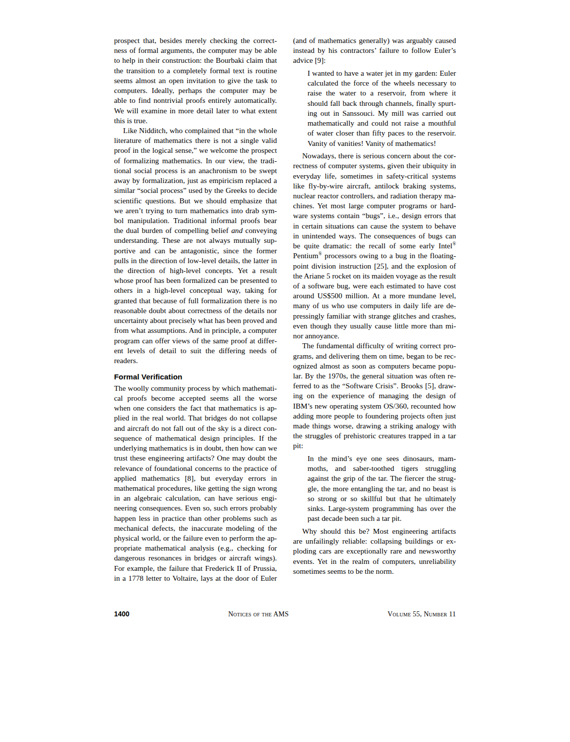prospect that, besides merely checking the correctness of formal arguments, the computer may be able to help in their construction: the Bourbaki claim that the transition to a completely formal text is routine seems almost an open invitation to give the task to computers. Ideally, perhaps the computer may be able to find nontrivial proofs entirely automatically. We will examine in more detail later to what extent this is true.
Like Nidditch, who complained that “in the whole literature of mathematics there is not a single valid proof in the logical sense,” we welcome the prospect of formalizing mathematics. In our view, the traditional social process is an anachronism to be swept away by formalization, just as empiricism replaced a similar “social process” used by the Greeks to decide scientific questions. But we should emphasize that we aren’t trying to turn mathematics into drab symbol manipulation. Traditional informal proofs bear the dual burden of compelling belief and conveying understanding. These are not always mutually supportive and can be antagonistic, since the former pulls in the direction of low-level details, the latter in the direction of high-level concepts. Yet a result whose proof has been formalized can be presented to others in a high-level conceptual way, taking for granted that because of full formalization there is no reasonable doubt about correctness of the details nor uncertainty about precisely what has been proved and from what assumptions. And in principle, a computer program can offer views of the same proof at different levels of detail to suit the differing needs of readers.
Formal Verification
The woolly community process by which mathematical proofs become accepted seems all the worse when one considers the fact that mathematics is applied in the real world. That bridges do not collapse and aircraft do not fall out of the sky is a direct consequence of mathematical design principles. If the underlying mathematics is in doubt, then how can we trust these engineering artifacts? One may doubt the relevance of foundational concerns to the practice of applied mathematics [8], but everyday errors in mathematical procedures, like getting the sign wrong in an algebraic calculation, can have serious engineering consequences. Even so, such errors probably happen less in practice than other problems such as mechanical defects, the inaccurate modeling of the physical world, or the failure even to perform the appropriate mathematical analysis (e.g., checking for dangerous resonances in bridges or aircraft wings). For example, the failure that Frederick II of Prussia, in a 1778 letter to Voltaire, lays at the door of Euler (and of mathematics generally) was arguably caused instead by his contractors’ failure to follow Euler’s advice [9]:
I wanted to have a water jet in my garden: Euler calculated the force of the wheels necessary to raise the water to a reservoir, from where it should fall back through channels, finally spurting out in Sanssouci. My mill was carried out mathematically and could not raise a mouthful of water closer than fifty paces to the reservoir. Vanity of vanities! Vanity of mathematics!
Nowadays, there is serious concern about the correctness of computer systems, given their ubiquity in everyday life, sometimes in safety-critical systems like fly-by-wire aircraft, antilock braking systems, nuclear reactor controllers, and radiation therapy machines. Yet most large computer programs or hardware systems contain “bugs”, i.e., design errors that in certain situations can cause the system to behave in unintended ways. The consequences of bugs can be quite dramatic: the recall of some early Intel® Pentium® processors owing to a bug in the floating-point division instruction [25], and the explosion of the Ariane 5 rocket on its maiden voyage as the result of a software bug, were each estimated to have cost around US$500 million. At a more mundane level, many of us who use computers in daily life are depressingly familiar with strange glitches and crashes, even though they usually cause little more than minor annoyance.
The fundamental difficulty of writing correct programs, and delivering them on time, began to be recognized almost as soon as computers became popular. By the 1970s, the general situation was often referred to as the “Software Crisis”. Brooks [5], drawing on the experience of managing the design of IBM’s new operating system OS/360, recounted how adding more people to foundering projects often just made things worse, drawing a striking analogy with the struggles of prehistoric creatures trapped in a tar pit:
In the mind’s eye one sees dinosaurs, mammoths, and saber-toothed tigers struggling against the grip of the tar. The fiercer the struggle, the more entangling the tar, and no beast is so strong or so skillful but that he ultimately sinks. Large-system programming has over the past decade been such a tar pit.
Why should this be? Most engineering artifacts are unfailingly reliable: collapsing buildings or exploding cars are exceptionally rare and newsworthy events. Yet in the realm of computers, unreliability sometimes seems to be the norm.
1400
Notices of the AMS
Volume 55, Number 11